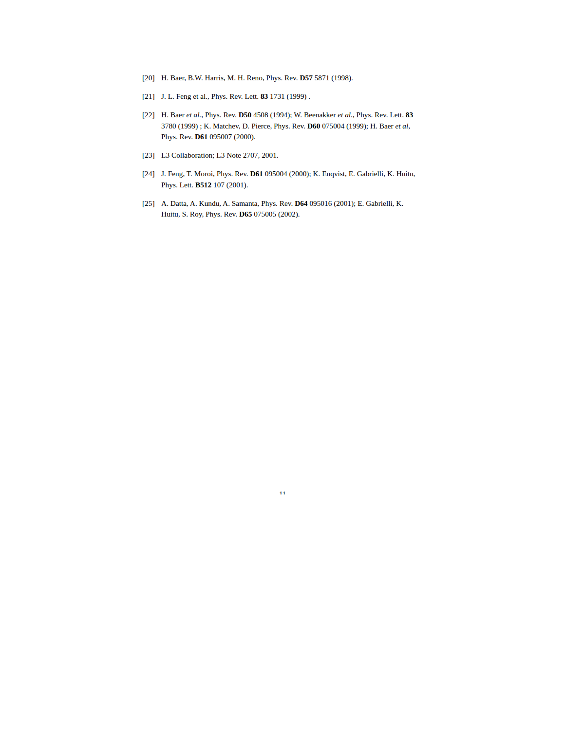[20] H. Baer, B.W. Harris, M. H. Reno, Phys. Rev. D57 5871 (1998).
[21] J. L. Feng et al., Phys. Rev. Lett. 83 1731 (1999) .
[22] H. Baer et al., Phys. Rev. D50 4508 (1994); W. Beenakker et al., Phys. Rev. Lett. 83 3780 (1999) ; K. Matchev, D. Pierce, Phys. Rev. D60 075004 (1999); H. Baer et al, Phys. Rev. D61 095007 (2000).
[23] L3 Collaboration; L3 Note 2707, 2001.
[24] J. Feng, T. Moroi, Phys. Rev. D61 095004 (2000); K. Enqvist, E. Gabrielli, K. Huitu, Phys. Lett. B512 107 (2001).
[25] A. Datta, A. Kundu, A. Samanta, Phys. Rev. D64 095016 (2001); E. Gabrielli, K. Huitu, S. Roy, Phys. Rev. D65 075005 (2002).
11